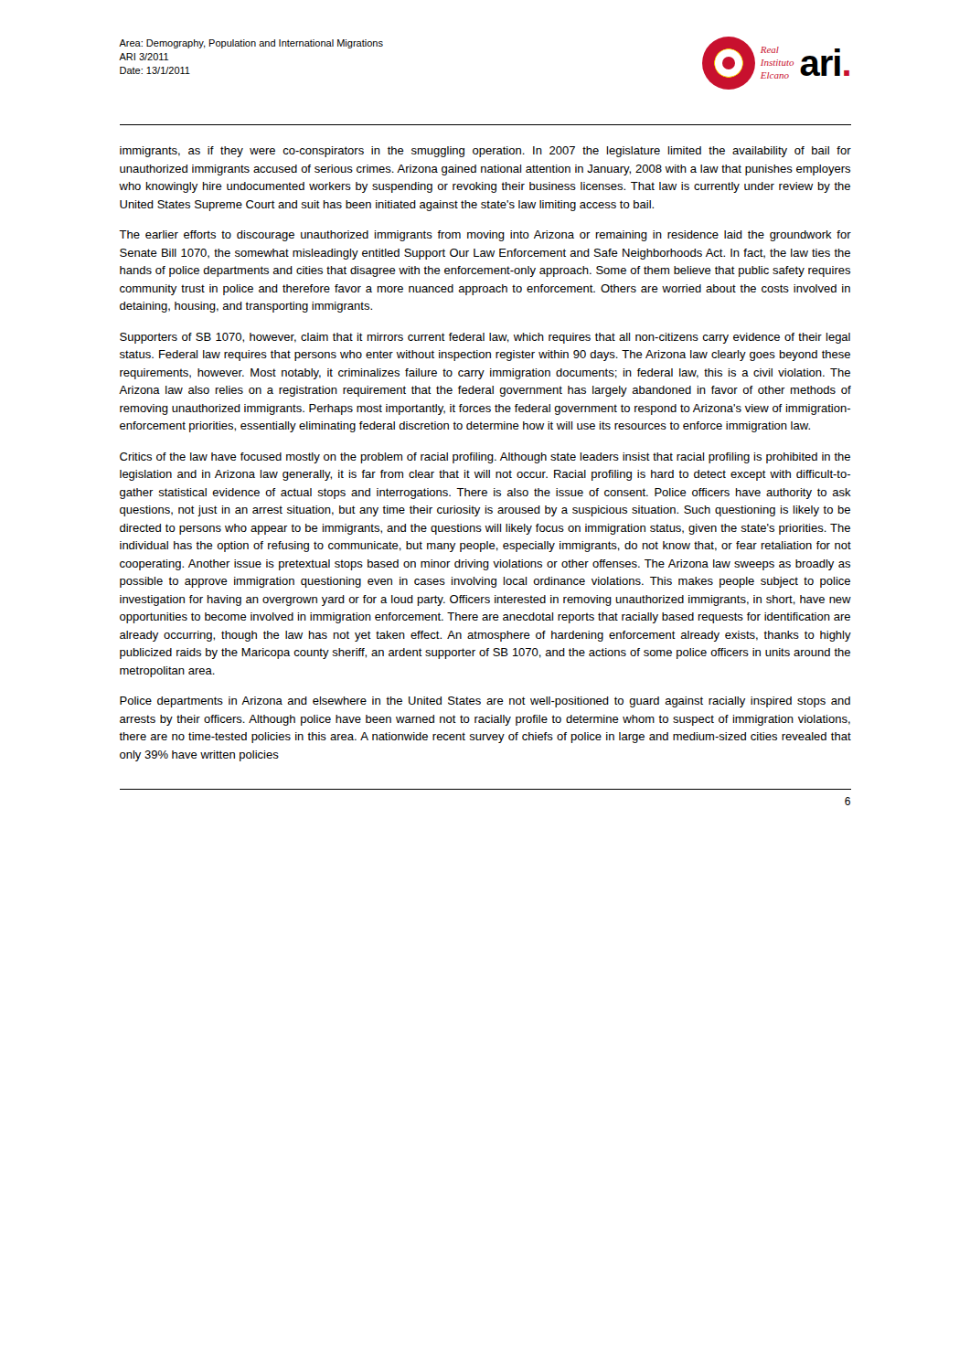Area: Demography, Population and International Migrations
ARI 3/2011
Date: 13/1/2011
Real
Instituto
Elcano
ari.
immigrants, as if they were co-conspirators in the smuggling operation. In 2007 the legislature limited the availability of bail for unauthorized immigrants accused of serious crimes. Arizona gained national attention in January, 2008 with a law that punishes employers who knowingly hire undocumented workers by suspending or revoking their business licenses. That law is currently under review by the United States Supreme Court and suit has been initiated against the state's law limiting access to bail.
The earlier efforts to discourage unauthorized immigrants from moving into Arizona or remaining in residence laid the groundwork for Senate Bill 1070, the somewhat misleadingly entitled Support Our Law Enforcement and Safe Neighborhoods Act. In fact, the law ties the hands of police departments and cities that disagree with the enforcement-only approach. Some of them believe that public safety requires community trust in police and therefore favor a more nuanced approach to enforcement. Others are worried about the costs involved in detaining, housing, and transporting immigrants.
Supporters of SB 1070, however, claim that it mirrors current federal law, which requires that all non-citizens carry evidence of their legal status. Federal law requires that persons who enter without inspection register within 90 days. The Arizona law clearly goes beyond these requirements, however. Most notably, it criminalizes failure to carry immigration documents; in federal law, this is a civil violation. The Arizona law also relies on a registration requirement that the federal government has largely abandoned in favor of other methods of removing unauthorized immigrants. Perhaps most importantly, it forces the federal government to respond to Arizona's view of immigration-enforcement priorities, essentially eliminating federal discretion to determine how it will use its resources to enforce immigration law.
Critics of the law have focused mostly on the problem of racial profiling. Although state leaders insist that racial profiling is prohibited in the legislation and in Arizona law generally, it is far from clear that it will not occur. Racial profiling is hard to detect except with difficult-to-gather statistical evidence of actual stops and interrogations. There is also the issue of consent. Police officers have authority to ask questions, not just in an arrest situation, but any time their curiosity is aroused by a suspicious situation. Such questioning is likely to be directed to persons who appear to be immigrants, and the questions will likely focus on immigration status, given the state's priorities. The individual has the option of refusing to communicate, but many people, especially immigrants, do not know that, or fear retaliation for not cooperating. Another issue is pretextual stops based on minor driving violations or other offenses. The Arizona law sweeps as broadly as possible to approve immigration questioning even in cases involving local ordinance violations. This makes people subject to police investigation for having an overgrown yard or for a loud party. Officers interested in removing unauthorized immigrants, in short, have new opportunities to become involved in immigration enforcement. There are anecdotal reports that racially based requests for identification are already occurring, though the law has not yet taken effect. An atmosphere of hardening enforcement already exists, thanks to highly publicized raids by the Maricopa county sheriff, an ardent supporter of SB 1070, and the actions of some police officers in units around the metropolitan area.
Police departments in Arizona and elsewhere in the United States are not well-positioned to guard against racially inspired stops and arrests by their officers. Although police have been warned not to racially profile to determine whom to suspect of immigration violations, there are no time-tested policies in this area. A nationwide recent survey of chiefs of police in large and medium-sized cities revealed that only 39% have written policies
6